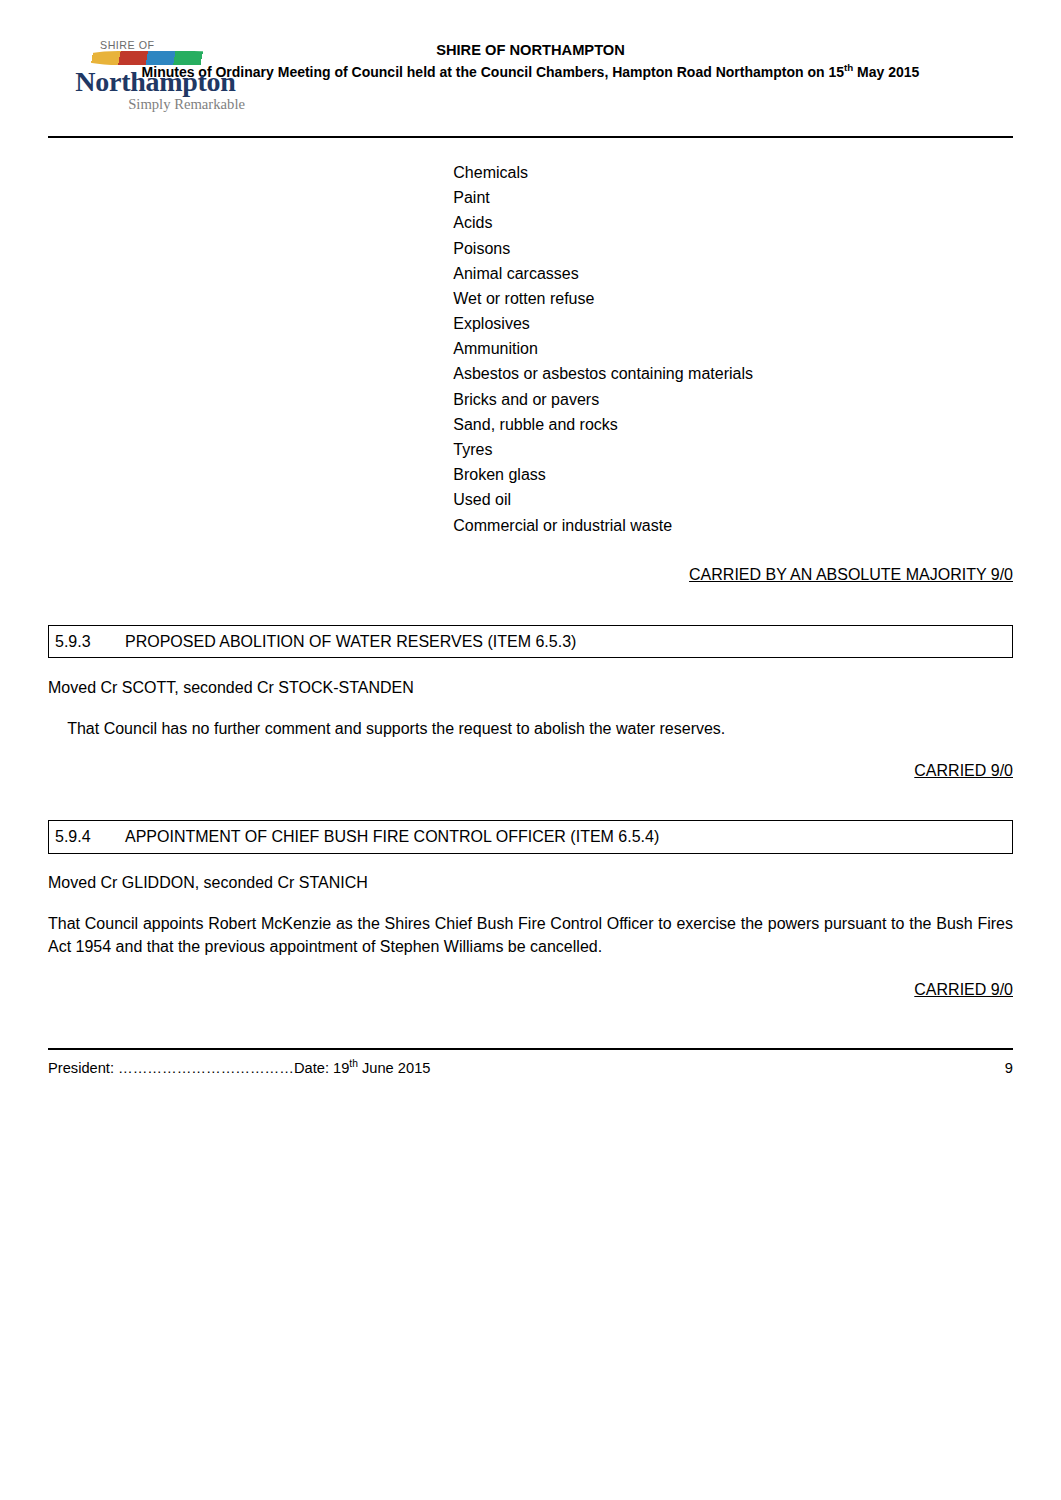SHIRE OF Northampton Simply Remarkable
SHIRE OF NORTHAMPTON Minutes of Ordinary Meeting of Council held at the Council Chambers, Hampton Road Northampton on 15th May 2015
Chemicals
Paint
Acids
Poisons
Animal carcasses
Wet or rotten refuse
Explosives
Ammunition
Asbestos or asbestos containing materials
Bricks and or pavers
Sand, rubble and rocks
Tyres
Broken glass
Used oil
Commercial or industrial waste
CARRIED BY AN ABSOLUTE MAJORITY 9/0
5.9.3 PROPOSED ABOLITION OF WATER RESERVES (ITEM 6.5.3)
Moved Cr SCOTT, seconded Cr STOCK-STANDEN
That Council has no further comment and supports the request to abolish the water reserves.
CARRIED 9/0
5.9.4 APPOINTMENT OF CHIEF BUSH FIRE CONTROL OFFICER (ITEM 6.5.4)
Moved Cr GLIDDON, seconded Cr STANICH
That Council appoints Robert McKenzie as the Shires Chief Bush Fire Control Officer to exercise the powers pursuant to the Bush Fires Act 1954 and that the previous appointment of Stephen Williams be cancelled.
CARRIED 9/0
President: ………………………………Date: 19th June 2015 9